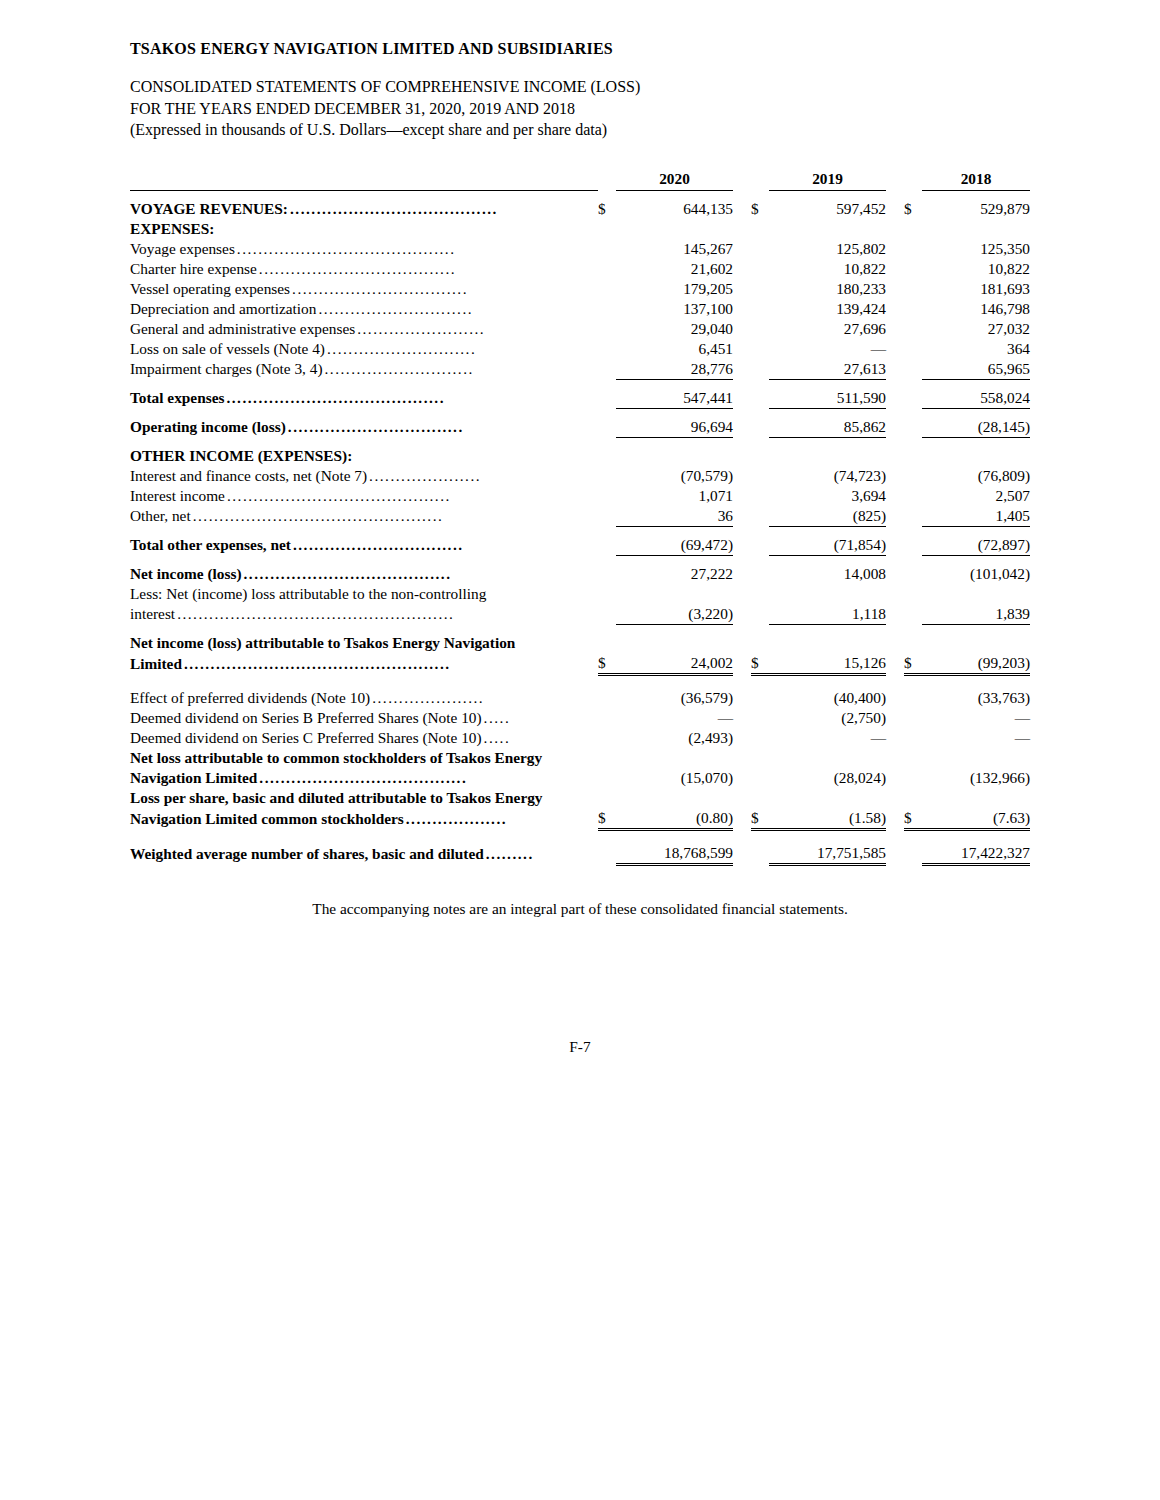TSAKOS ENERGY NAVIGATION LIMITED AND SUBSIDIARIES
CONSOLIDATED STATEMENTS OF COMPREHENSIVE INCOME (LOSS)
FOR THE YEARS ENDED DECEMBER 31, 2020, 2019 AND 2018
(Expressed in thousands of U.S. Dollars—except share and per share data)
| | | 2020 | | | 2019 | | | 2018 |
| --- | --- | --- | --- | --- | --- | --- | --- | --- |
| VOYAGE REVENUES: ....................................... | $ | 644,135 | | $ | 597,452 | | $ | 529,879 |
| EXPENSES: | |
| Voyage expenses ......................................... | | 145,267 | | | 125,802 | | | 125,350 |
| Charter hire expense ..................................... | | 21,602 | | | 10,822 | | | 10,822 |
| Vessel operating expenses ................................. | | 179,205 | | | 180,233 | | | 181,693 |
| Depreciation and amortization ............................. | | 137,100 | | | 139,424 | | | 146,798 |
| General and administrative expenses ........................ | | 29,040 | | | 27,696 | | | 27,032 |
| Loss on sale of vessels (Note 4) ............................ | | 6,451 | | | — | | | 364 |
| Impairment charges (Note 3, 4) ............................ | | 28,776 | | | 27,613 | | | 65,965 |
| Total expenses ......................................... | | 547,441 | | | 511,590 | | | 558,024 |
| Operating income (loss) ................................. | | 96,694 | | | 85,862 | | | (28,145) |
| OTHER INCOME (EXPENSES): | |
| Interest and finance costs, net (Note 7) ..................... | | (70,579) | | | (74,723) | | | (76,809) |
| Interest income .......................................... | | 1,071 | | | 3,694 | | | 2,507 |
| Other, net ............................................... | | 36 | | | (825) | | | 1,405 |
| Total other expenses, net ................................ | | (69,472) | | | (71,854) | | | (72,897) |
| Net income (loss) ....................................... | | 27,222 | | | 14,008 | | | (101,042) |
| Less: Net (income) loss attributable to the non-controlling | |
| interest .................................................... | | (3,220) | | | 1,118 | | | 1,839 |
| Net income (loss) attributable to Tsakos Energy Navigation | |
| Limited .................................................. | $ | 24,002 | | $ | 15,126 | | $ | (99,203) |
| Effect of preferred dividends (Note 10) ..................... | | (36,579) | | | (40,400) | | | (33,763) |
| Deemed dividend on Series B Preferred Shares (Note 10) ..... | | — | | | (2,750) | | | — |
| Deemed dividend on Series C Preferred Shares (Note 10) ..... | | (2,493) | | | — | | | — |
| Net loss attributable to common stockholders of Tsakos Energy | |
| Navigation Limited ....................................... | | (15,070) | | | (28,024) | | | (132,966) |
| Loss per share, basic and diluted attributable to Tsakos Energy | |
| Navigation Limited common stockholders ................... | $ | (0.80) | | $ | (1.58) | | $ | (7.63) |
| Weighted average number of shares, basic and diluted ......... | | 18,768,599 | | | 17,751,585 | | | 17,422,327 |
The accompanying notes are an integral part of these consolidated financial statements.
F-7